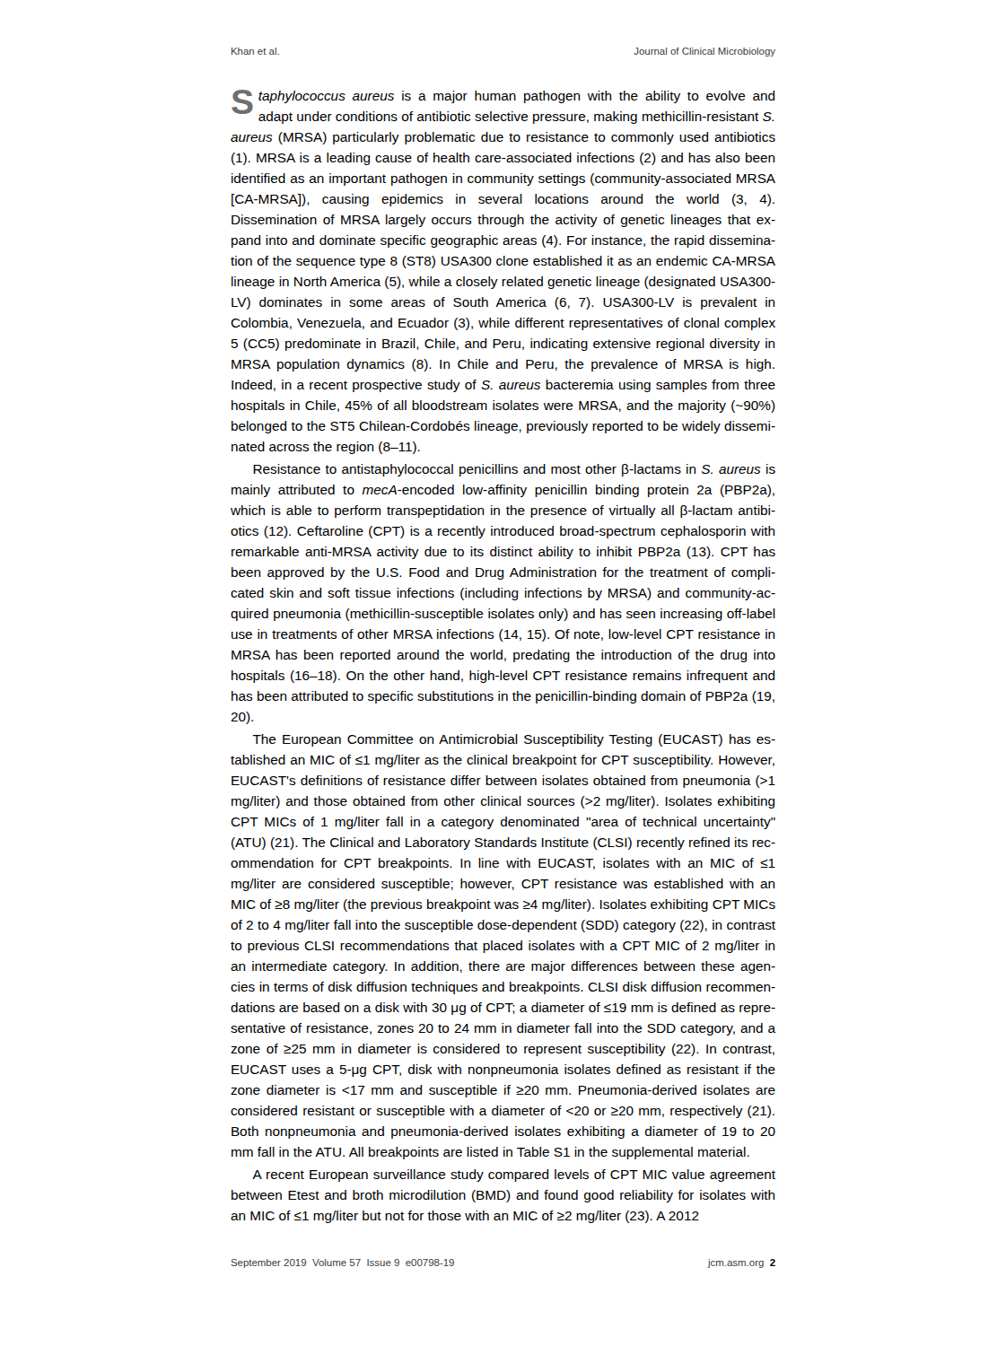Khan et al. Journal of Clinical Microbiology
Staphylococcus aureus is a major human pathogen with the ability to evolve and adapt under conditions of antibiotic selective pressure, making methicillin-resistant S. aureus (MRSA) particularly problematic due to resistance to commonly used antibiotics (1). MRSA is a leading cause of health care-associated infections (2) and has also been identified as an important pathogen in community settings (community-associated MRSA [CA-MRSA]), causing epidemics in several locations around the world (3, 4). Dissemination of MRSA largely occurs through the activity of genetic lineages that expand into and dominate specific geographic areas (4). For instance, the rapid dissemination of the sequence type 8 (ST8) USA300 clone established it as an endemic CA-MRSA lineage in North America (5), while a closely related genetic lineage (designated USA300-LV) dominates in some areas of South America (6, 7). USA300-LV is prevalent in Colombia, Venezuela, and Ecuador (3), while different representatives of clonal complex 5 (CC5) predominate in Brazil, Chile, and Peru, indicating extensive regional diversity in MRSA population dynamics (8). In Chile and Peru, the prevalence of MRSA is high. Indeed, in a recent prospective study of S. aureus bacteremia using samples from three hospitals in Chile, 45% of all bloodstream isolates were MRSA, and the majority (~90%) belonged to the ST5 Chilean-Cordobés lineage, previously reported to be widely disseminated across the region (8–11).
Resistance to antistaphylococcal penicillins and most other β-lactams in S. aureus is mainly attributed to mecA-encoded low-affinity penicillin binding protein 2a (PBP2a), which is able to perform transpeptidation in the presence of virtually all β-lactam antibiotics (12). Ceftaroline (CPT) is a recently introduced broad-spectrum cephalosporin with remarkable anti-MRSA activity due to its distinct ability to inhibit PBP2a (13). CPT has been approved by the U.S. Food and Drug Administration for the treatment of complicated skin and soft tissue infections (including infections by MRSA) and community-acquired pneumonia (methicillin-susceptible isolates only) and has seen increasing off-label use in treatments of other MRSA infections (14, 15). Of note, low-level CPT resistance in MRSA has been reported around the world, predating the introduction of the drug into hospitals (16–18). On the other hand, high-level CPT resistance remains infrequent and has been attributed to specific substitutions in the penicillin-binding domain of PBP2a (19, 20).
The European Committee on Antimicrobial Susceptibility Testing (EUCAST) has established an MIC of ≤1 mg/liter as the clinical breakpoint for CPT susceptibility. However, EUCAST's definitions of resistance differ between isolates obtained from pneumonia (>1 mg/liter) and those obtained from other clinical sources (>2 mg/liter). Isolates exhibiting CPT MICs of 1 mg/liter fall in a category denominated "area of technical uncertainty" (ATU) (21). The Clinical and Laboratory Standards Institute (CLSI) recently refined its recommendation for CPT breakpoints. In line with EUCAST, isolates with an MIC of ≤1 mg/liter are considered susceptible; however, CPT resistance was established with an MIC of ≥8 mg/liter (the previous breakpoint was ≥4 mg/liter). Isolates exhibiting CPT MICs of 2 to 4 mg/liter fall into the susceptible dose-dependent (SDD) category (22), in contrast to previous CLSI recommendations that placed isolates with a CPT MIC of 2 mg/liter in an intermediate category. In addition, there are major differences between these agencies in terms of disk diffusion techniques and breakpoints. CLSI disk diffusion recommendations are based on a disk with 30 μg of CPT; a diameter of ≤19 mm is defined as representative of resistance, zones 20 to 24 mm in diameter fall into the SDD category, and a zone of ≥25 mm in diameter is considered to represent susceptibility (22). In contrast, EUCAST uses a 5-μg CPT, disk with nonpneumonia isolates defined as resistant if the zone diameter is <17 mm and susceptible if ≥20 mm. Pneumonia-derived isolates are considered resistant or susceptible with a diameter of <20 or ≥20 mm, respectively (21). Both nonpneumonia and pneumonia-derived isolates exhibiting a diameter of 19 to 20 mm fall in the ATU. All breakpoints are listed in Table S1 in the supplemental material.
A recent European surveillance study compared levels of CPT MIC value agreement between Etest and broth microdilution (BMD) and found good reliability for isolates with an MIC of ≤1 mg/liter but not for those with an MIC of ≥2 mg/liter (23). A 2012
September 2019 Volume 57 Issue 9 e00798-19 jcm.asm.org 2